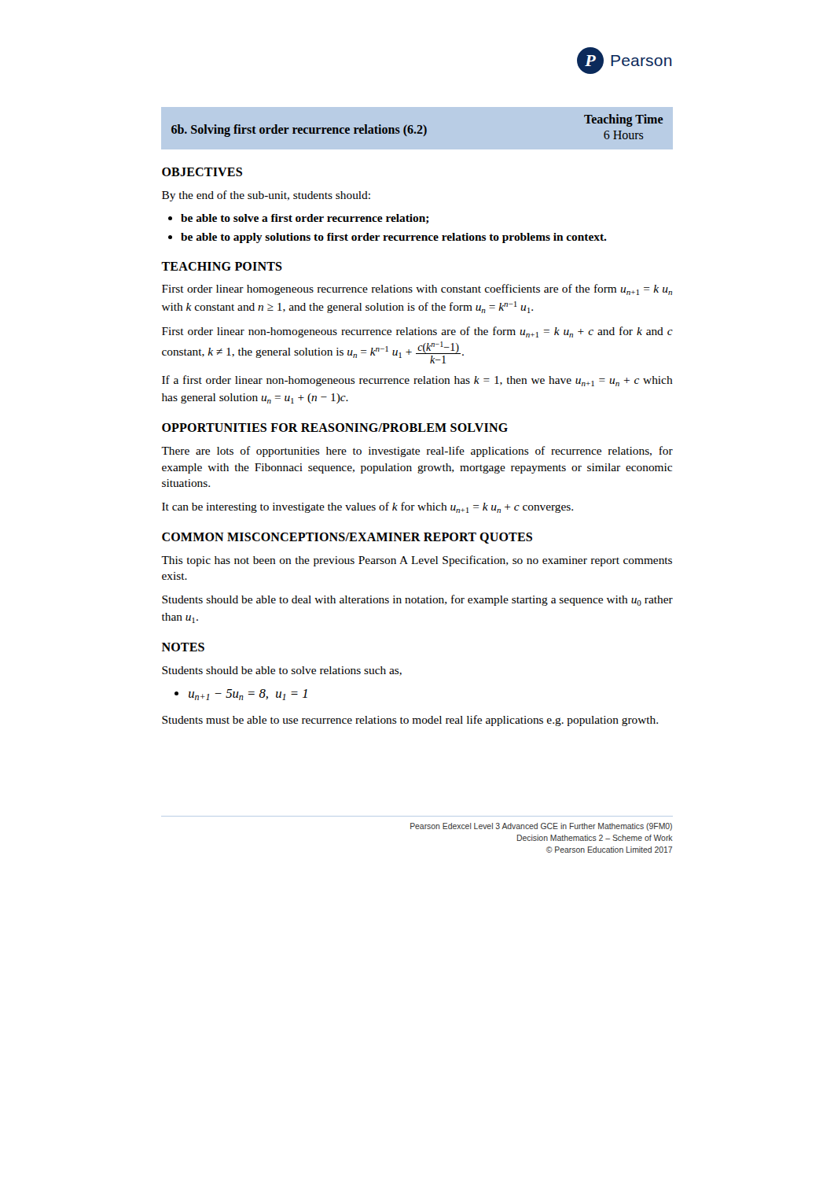P
Pearson
6b. Solving first order recurrence relations (6.2)
Teaching Time
6 Hours
OBJECTIVES
By the end of the sub-unit, students should:
be able to solve a first order recurrence relation;
be able to apply solutions to first order recurrence relations to problems in context.
TEACHING POINTS
First order linear homogeneous recurrence relations with constant coefficients are of the form un+1 = k un with k constant and n ≥ 1, and the general solution is of the form un = kn−1 u1.
First order linear non-homogeneous recurrence relations are of the form un+1 = k un + c and for k and c constant, k ≠ 1, the general solution is un = kn−1 u1 + c(kn−1−1) k−1.
If a first order linear non-homogeneous recurrence relation has k = 1, then we have un+1 = un + c which has general solution un = u1 + (n − 1)c.
OPPORTUNITIES FOR REASONING/PROBLEM SOLVING
There are lots of opportunities here to investigate real-life applications of recurrence relations, for example with the Fibonnaci sequence, population growth, mortgage repayments or similar economic situations.
It can be interesting to investigate the values of k for which un+1 = k un + c converges.
COMMON MISCONCEPTIONS/EXAMINER REPORT QUOTES
This topic has not been on the previous Pearson A Level Specification, so no examiner report comments exist.
Students should be able to deal with alterations in notation, for example starting a sequence with u0 rather than u1.
NOTES
Students should be able to solve relations such as,
un+1 − 5un = 8, u1 = 1
Students must be able to use recurrence relations to model real life applications e.g. population growth.
Pearson Edexcel Level 3 Advanced GCE in Further Mathematics (9FM0)
Decision Mathematics 2 – Scheme of Work
© Pearson Education Limited 2017